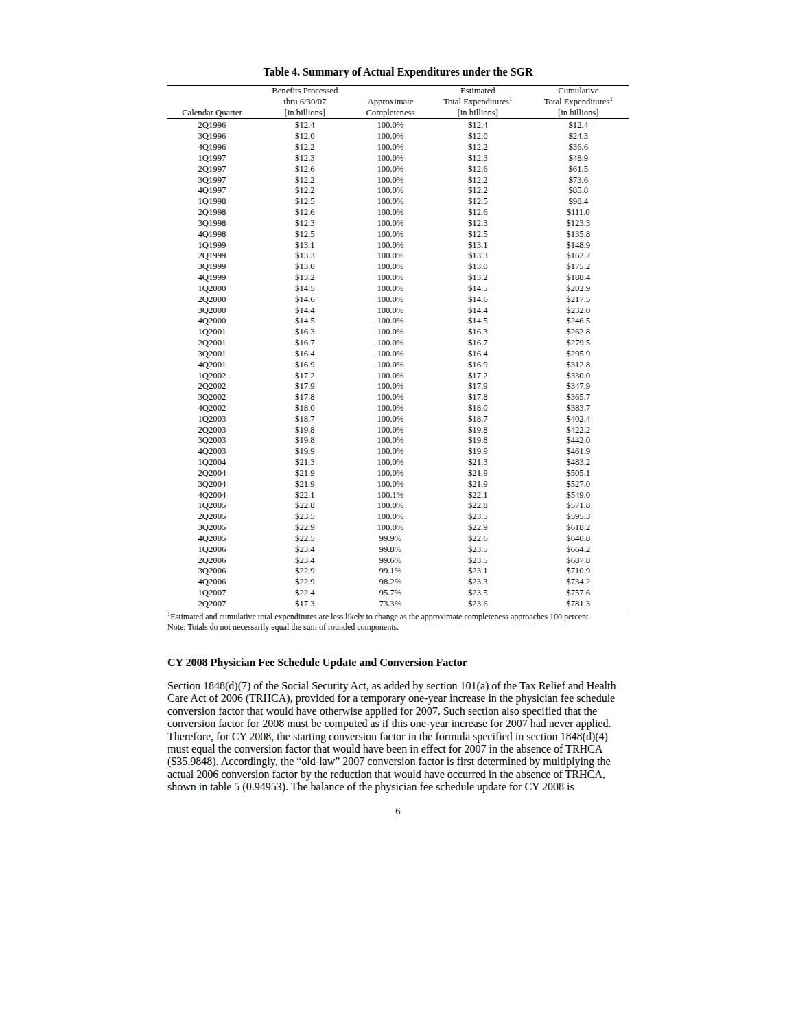Table 4. Summary of Actual Expenditures under the SGR
| | Benefits Processed | | Estimated | Cumulative |
| --- | --- | --- | --- | --- |
| | thru 6/30/07 | Approximate | Total Expenditures 1 | Total Expenditures 1 |
| Calendar Quarter | [in billions] | Completeness | [in billions] | [in billions] |
| 2Q1996 | $12.4 | 100.0% | $12.4 | $12.4 |
| 3Q1996 | $12.0 | 100.0% | $12.0 | $24.3 |
| 4Q1996 | $12.2 | 100.0% | $12.2 | $36.6 |
| 1Q1997 | $12.3 | 100.0% | $12.3 | $48.9 |
| 2Q1997 | $12.6 | 100.0% | $12.6 | $61.5 |
| 3Q1997 | $12.2 | 100.0% | $12.2 | $73.6 |
| 4Q1997 | $12.2 | 100.0% | $12.2 | $85.8 |
| 1Q1998 | $12.5 | 100.0% | $12.5 | $98.4 |
| 2Q1998 | $12.6 | 100.0% | $12.6 | $111.0 |
| 3Q1998 | $12.3 | 100.0% | $12.3 | $123.3 |
| 4Q1998 | $12.5 | 100.0% | $12.5 | $135.8 |
| 1Q1999 | $13.1 | 100.0% | $13.1 | $148.9 |
| 2Q1999 | $13.3 | 100.0% | $13.3 | $162.2 |
| 3Q1999 | $13.0 | 100.0% | $13.0 | $175.2 |
| 4Q1999 | $13.2 | 100.0% | $13.2 | $188.4 |
| 1Q2000 | $14.5 | 100.0% | $14.5 | $202.9 |
| 2Q2000 | $14.6 | 100.0% | $14.6 | $217.5 |
| 3Q2000 | $14.4 | 100.0% | $14.4 | $232.0 |
| 4Q2000 | $14.5 | 100.0% | $14.5 | $246.5 |
| 1Q2001 | $16.3 | 100.0% | $16.3 | $262.8 |
| 2Q2001 | $16.7 | 100.0% | $16.7 | $279.5 |
| 3Q2001 | $16.4 | 100.0% | $16.4 | $295.9 |
| 4Q2001 | $16.9 | 100.0% | $16.9 | $312.8 |
| 1Q2002 | $17.2 | 100.0% | $17.2 | $330.0 |
| 2Q2002 | $17.9 | 100.0% | $17.9 | $347.9 |
| 3Q2002 | $17.8 | 100.0% | $17.8 | $365.7 |
| 4Q2002 | $18.0 | 100.0% | $18.0 | $383.7 |
| 1Q2003 | $18.7 | 100.0% | $18.7 | $402.4 |
| 2Q2003 | $19.8 | 100.0% | $19.8 | $422.2 |
| 3Q2003 | $19.8 | 100.0% | $19.8 | $442.0 |
| 4Q2003 | $19.9 | 100.0% | $19.9 | $461.9 |
| 1Q2004 | $21.3 | 100.0% | $21.3 | $483.2 |
| 2Q2004 | $21.9 | 100.0% | $21.9 | $505.1 |
| 3Q2004 | $21.9 | 100.0% | $21.9 | $527.0 |
| 4Q2004 | $22.1 | 100.1% | $22.1 | $549.0 |
| 1Q2005 | $22.8 | 100.0% | $22.8 | $571.8 |
| 2Q2005 | $23.5 | 100.0% | $23.5 | $595.3 |
| 3Q2005 | $22.9 | 100.0% | $22.9 | $618.2 |
| 4Q2005 | $22.5 | 99.9% | $22.6 | $640.8 |
| 1Q2006 | $23.4 | 99.8% | $23.5 | $664.2 |
| 2Q2006 | $23.4 | 99.6% | $23.5 | $687.8 |
| 3Q2006 | $22.9 | 99.1% | $23.1 | $710.9 |
| 4Q2006 | $22.9 | 98.2% | $23.3 | $734.2 |
| 1Q2007 | $22.4 | 95.7% | $23.5 | $757.6 |
| 2Q2007 | $17.3 | 73.3% | $23.6 | $781.3 |
1Estimated and cumulative total expenditures are less likely to change as the approximate completeness approaches 100 percent.
Note: Totals do not necessarily equal the sum of rounded components.
CY 2008 Physician Fee Schedule Update and Conversion Factor
Section 1848(d)(7) of the Social Security Act, as added by section 101(a) of the Tax Relief and Health Care Act of 2006 (TRHCA), provided for a temporary one-year increase in the physician fee schedule conversion factor that would have otherwise applied for 2007. Such section also specified that the conversion factor for 2008 must be computed as if this one-year increase for 2007 had never applied. Therefore, for CY 2008, the starting conversion factor in the formula specified in section 1848(d)(4) must equal the conversion factor that would have been in effect for 2007 in the absence of TRHCA ($35.9848). Accordingly, the “old-law” 2007 conversion factor is first determined by multiplying the actual 2006 conversion factor by the reduction that would have occurred in the absence of TRHCA, shown in table 5 (0.94953). The balance of the physician fee schedule update for CY 2008 is
6